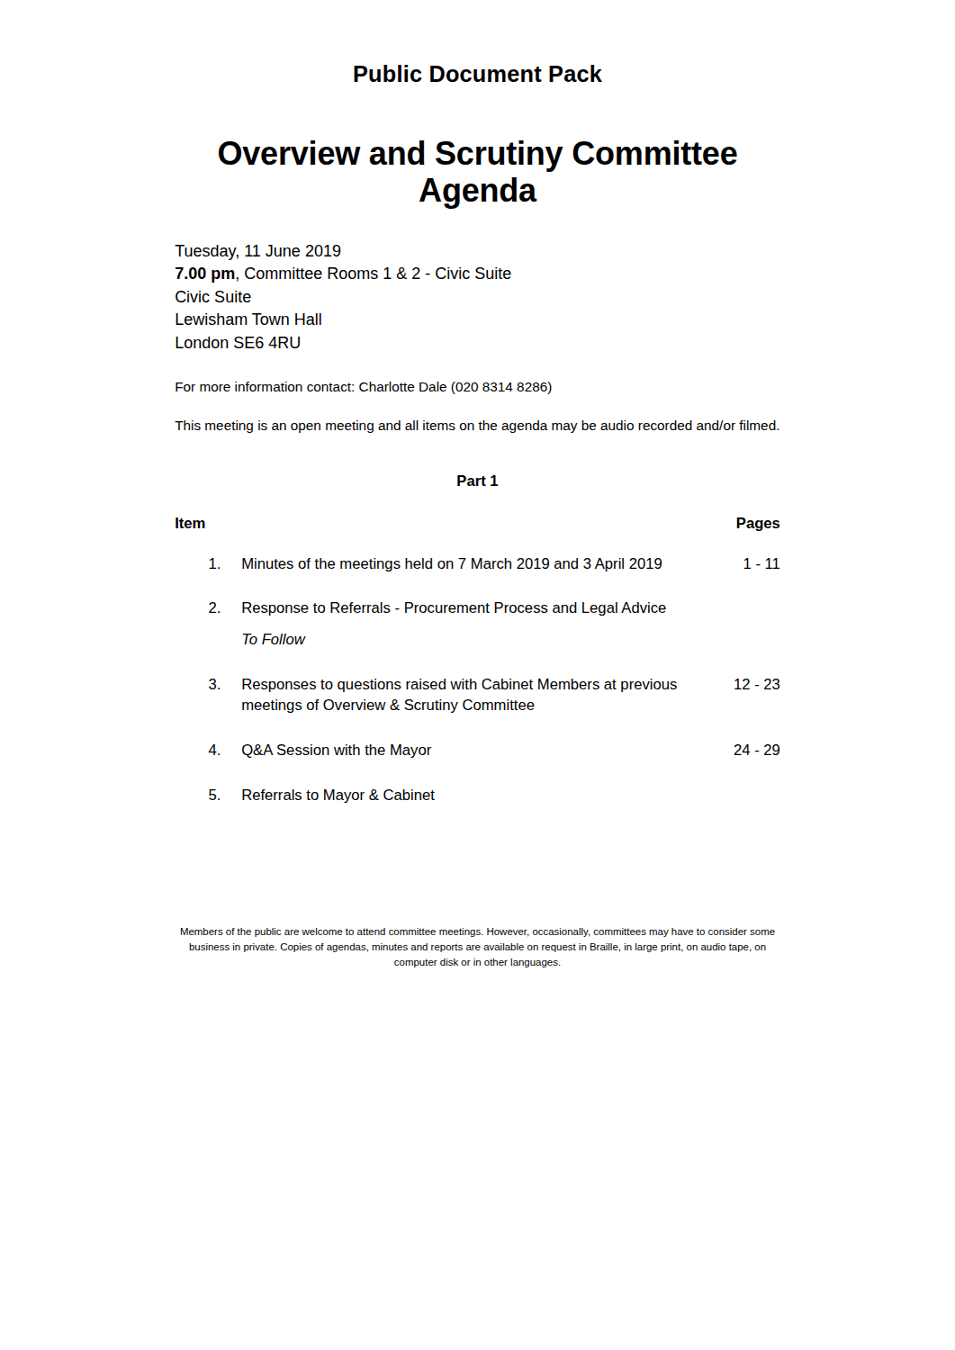Public Document Pack
Overview and Scrutiny Committee
Agenda
Tuesday, 11 June 2019
7.00 pm, Committee Rooms 1 & 2 - Civic Suite
Civic Suite
Lewisham Town Hall
London SE6 4RU
For more information contact: Charlotte Dale (020 8314 8286)
This meeting is an open meeting and all items on the agenda may be audio recorded and/or filmed.
Part 1
| Item | | Pages |
| --- | --- | --- |
| 1. | Minutes of the meetings held on 7 March 2019 and 3 April 2019 | 1 - 11 |
| 2. | Response to Referrals - Procurement Process and Legal Advice To Follow | |
| 3. | Responses to questions raised with Cabinet Members at previous meetings of Overview & Scrutiny Committee | 12 - 23 |
| 4. | Q&A Session with the Mayor | 24 - 29 |
| 5. | Referrals to Mayor & Cabinet | |
Members of the public are welcome to attend committee meetings. However, occasionally, committees may have to consider some business in private. Copies of agendas, minutes and reports are available on request in Braille, in large print, on audio tape, on computer disk or in other languages.